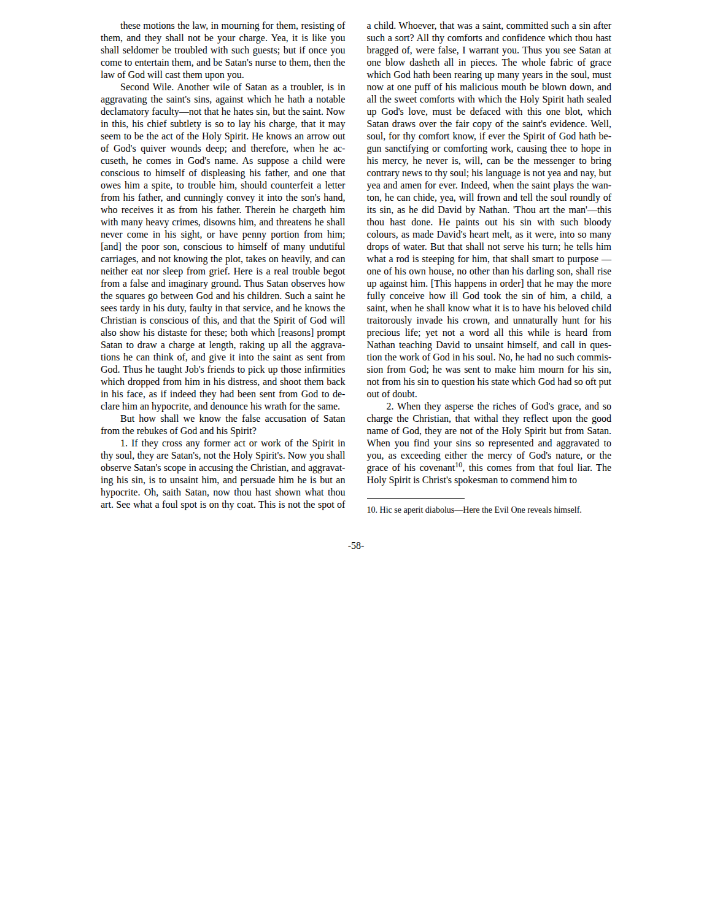these motions the law, in mourning for them, resisting of them, and they shall not be your charge. Yea, it is like you shall seldomer be troubled with such guests; but if once you come to entertain them, and be Satan's nurse to them, then the law of God will cast them upon you.
Second Wile. Another wile of Satan as a troubler, is in aggravating the saint's sins, against which he hath a notable declamatory faculty—not that he hates sin, but the saint. Now in this, his chief subtlety is so to lay his charge, that it may seem to be the act of the Holy Spirit. He knows an arrow out of God's quiver wounds deep; and therefore, when he accuseth, he comes in God's name. As suppose a child were conscious to himself of displeasing his father, and one that owes him a spite, to trouble him, should counterfeit a letter from his father, and cunningly convey it into the son's hand, who receives it as from his father. Therein he chargeth him with many heavy crimes, disowns him, and threatens he shall never come in his sight, or have penny portion from him; [and] the poor son, conscious to himself of many undutiful carriages, and not knowing the plot, takes on heavily, and can neither eat nor sleep from grief. Here is a real trouble begot from a false and imaginary ground. Thus Satan observes how the squares go between God and his children. Such a saint he sees tardy in his duty, faulty in that service, and he knows the Christian is conscious of this, and that the Spirit of God will also show his distaste for these; both which [reasons] prompt Satan to draw a charge at length, raking up all the aggravations he can think of, and give it into the saint as sent from God. Thus he taught Job's friends to pick up those infirmities which dropped from him in his distress, and shoot them back in his face, as if indeed they had been sent from God to declare him an hypocrite, and denounce his wrath for the same.
But how shall we know the false accusation of Satan from the rebukes of God and his Spirit?
1. If they cross any former act or work of the Spirit in thy soul, they are Satan's, not the Holy Spirit's. Now you shall observe Satan's scope in accusing the Christian, and aggravating his sin, is to unsaint him, and persuade him he is but an hypocrite. Oh, saith Satan, now thou hast shown what thou art. See what a foul spot is on thy coat. This is not the spot of a child. Whoever, that was a saint, committed such a sin after such a sort? All thy comforts and confidence which thou hast bragged of, were false, I warrant you. Thus you see Satan at one blow dasheth all in pieces. The whole fabric of grace which God hath been rearing up many years in the soul, must now at one puff of his malicious mouth be blown down, and all the sweet comforts with which the Holy Spirit hath sealed up God's love, must be defaced with this one blot, which Satan draws over the fair copy of the saint's evidence. Well, soul, for thy comfort know, if ever the Spirit of God hath begun sanctifying or comforting work, causing thee to hope in his mercy, he never is, will, can be the messenger to bring contrary news to thy soul; his language is not yea and nay, but yea and amen for ever. Indeed, when the saint plays the wanton, he can chide, yea, will frown and tell the soul roundly of its sin, as he did David by Nathan. 'Thou art the man'—this thou hast done. He paints out his sin with such bloody colours, as made David's heart melt, as it were, into so many drops of water. But that shall not serve his turn; he tells him what a rod is steeping for him, that shall smart to purpose —one of his own house, no other than his darling son, shall rise up against him. [This happens in order] that he may the more fully conceive how ill God took the sin of him, a child, a saint, when he shall know what it is to have his beloved child traitorously invade his crown, and unnaturally hunt for his precious life; yet not a word all this while is heard from Nathan teaching David to unsaint himself, and call in question the work of God in his soul. No, he had no such commission from God; he was sent to make him mourn for his sin, not from his sin to question his state which God had so oft put out of doubt.
2. When they asperse the riches of God's grace, and so charge the Christian, that withal they reflect upon the good name of God, they are not of the Holy Spirit but from Satan. When you find your sins so represented and aggravated to you, as exceeding either the mercy of God's nature, or the grace of his covenant10, this comes from that foul liar. The Holy Spirit is Christ's spokesman to commend him to
10. Hic se aperit diabolus—Here the Evil One reveals himself.
-58-